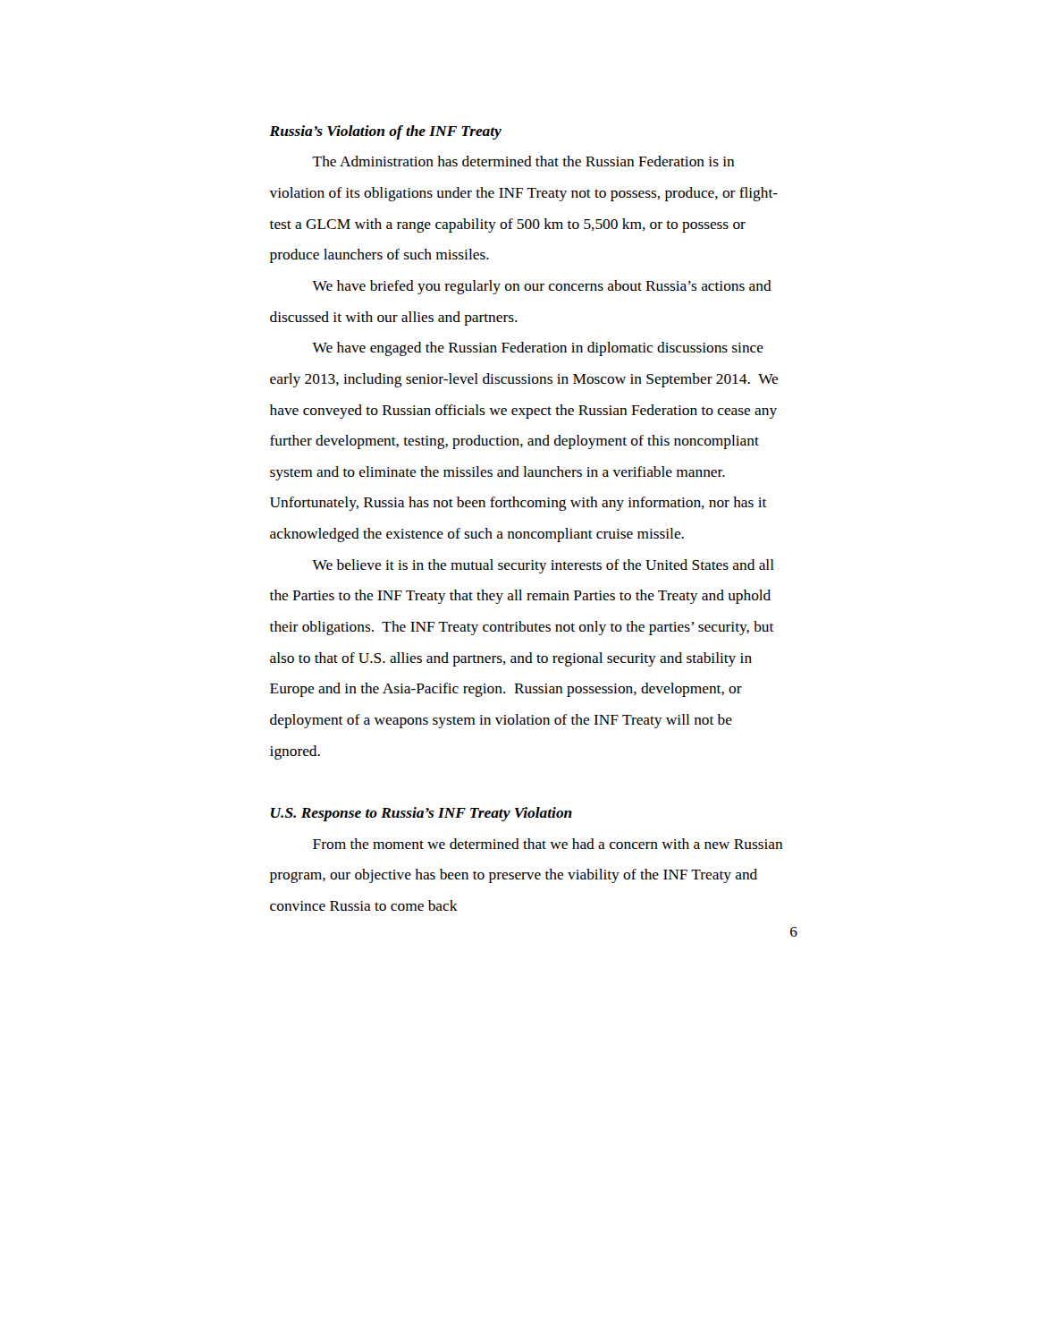Russia’s Violation of the INF Treaty
The Administration has determined that the Russian Federation is in violation of its obligations under the INF Treaty not to possess, produce, or flight-test a GLCM with a range capability of 500 km to 5,500 km, or to possess or produce launchers of such missiles.
We have briefed you regularly on our concerns about Russia’s actions and discussed it with our allies and partners.
We have engaged the Russian Federation in diplomatic discussions since early 2013, including senior-level discussions in Moscow in September 2014. We have conveyed to Russian officials we expect the Russian Federation to cease any further development, testing, production, and deployment of this noncompliant system and to eliminate the missiles and launchers in a verifiable manner. Unfortunately, Russia has not been forthcoming with any information, nor has it acknowledged the existence of such a noncompliant cruise missile.
We believe it is in the mutual security interests of the United States and all the Parties to the INF Treaty that they all remain Parties to the Treaty and uphold their obligations. The INF Treaty contributes not only to the parties’ security, but also to that of U.S. allies and partners, and to regional security and stability in Europe and in the Asia-Pacific region. Russian possession, development, or deployment of a weapons system in violation of the INF Treaty will not be ignored.
U.S. Response to Russia’s INF Treaty Violation
From the moment we determined that we had a concern with a new Russian program, our objective has been to preserve the viability of the INF Treaty and convince Russia to come back
6